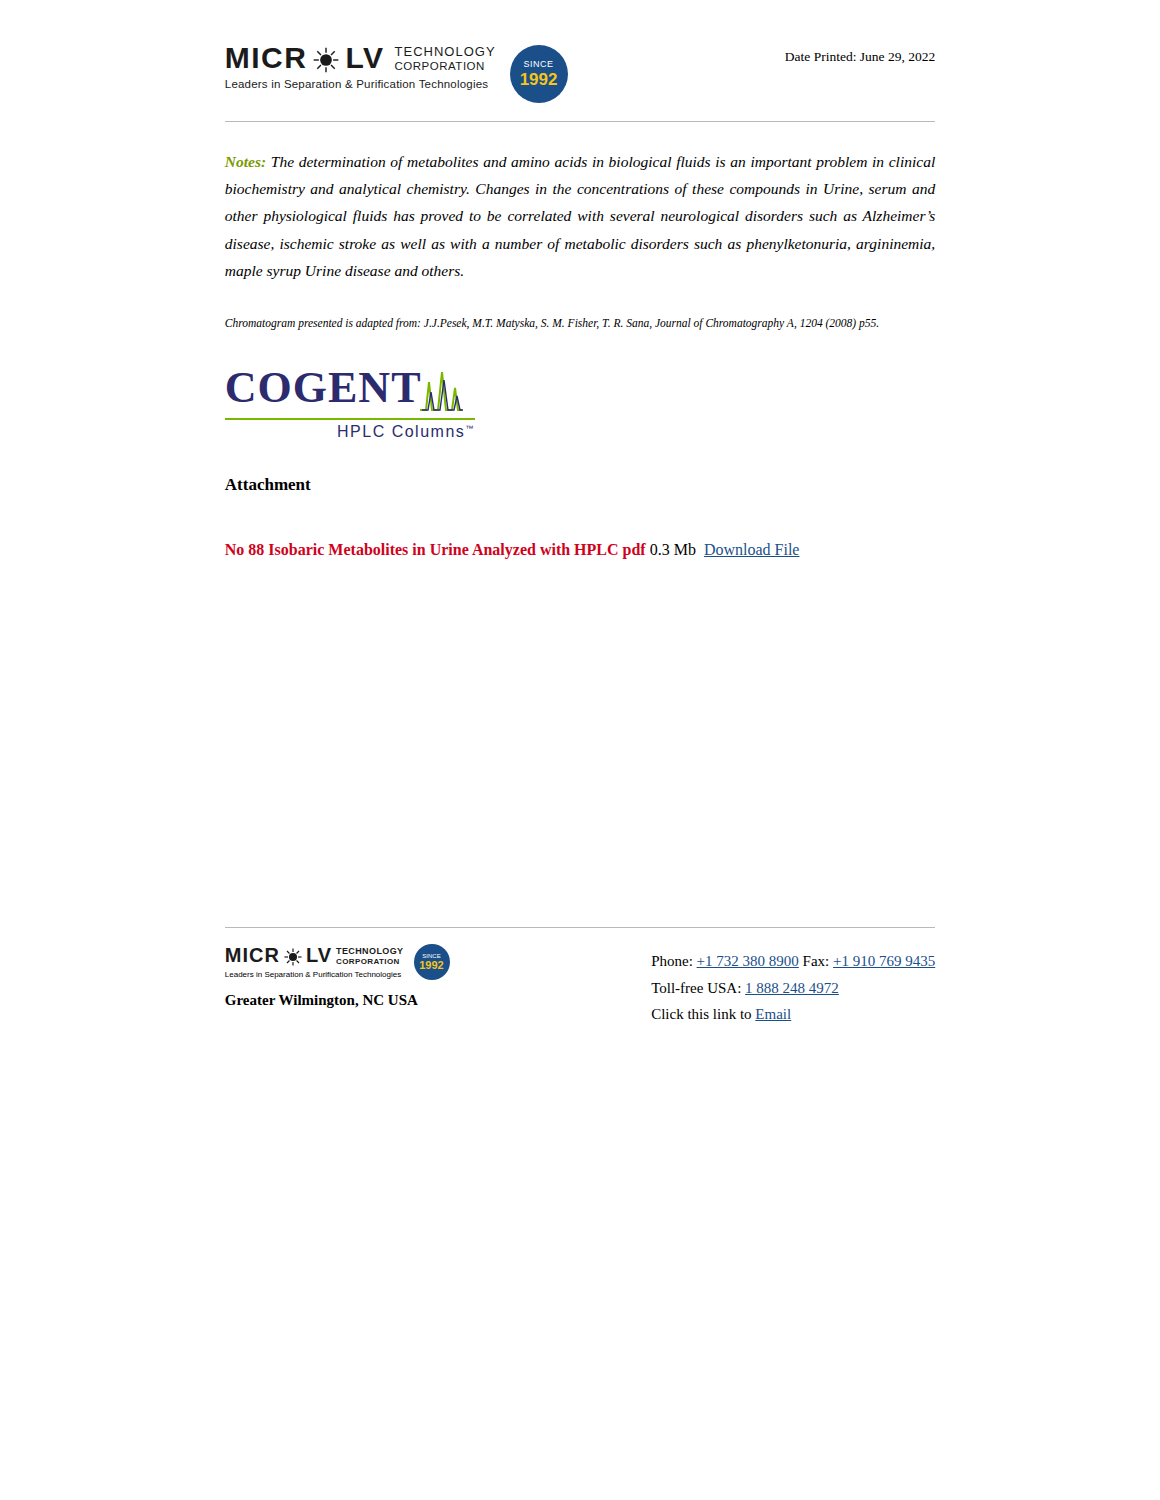MICR LV
TECHNOLOGY
CORPORATION
Leaders in Separation & Purification Technologies
SINCE 1992
Date Printed: June 29, 2022
Notes: The determination of metabolites and amino acids in biological fluids is an important problem in clinical biochemistry and analytical chemistry. Changes in the concentrations of these compounds in Urine, serum and other physiological fluids has proved to be correlated with several neurological disorders such as Alzheimer’s disease, ischemic stroke as well as with a number of metabolic disorders such as phenylketonuria, argininemia, maple syrup Urine disease and others.
Chromatogram presented is adapted from: J.J.Pesek, M.T. Matyska, S. M. Fisher, T. R. Sana, Journal of Chromatography A, 1204 (2008) p55.
COGENT
HPLC Columns™
Attachment
No 88 Isobaric Metabolites in Urine Analyzed with HPLC pdf 0.3 Mb Download File
MICR LV
TECHNOLOGY
CORPORATION
Leaders in Separation & Purification Technologies
SINCE 1992
Greater Wilmington, NC USA
Phone: +1 732 380 8900 Fax: +1 910 769 9435
Toll-free USA: 1 888 248 4972
Click this link to Email